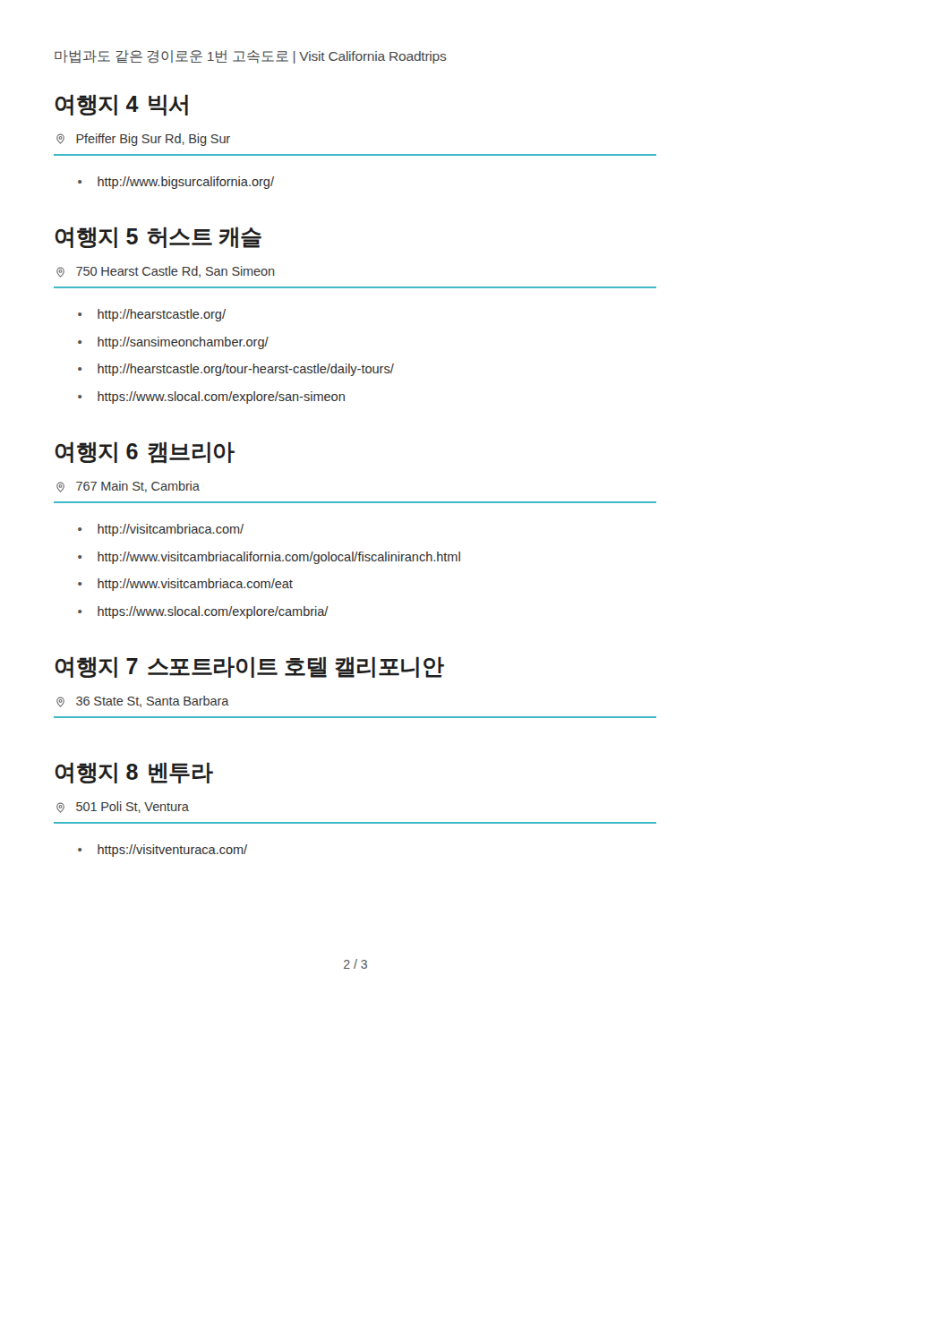마법과도 같은 경이로운 1번 고속도로 | Visit California Roadtrips
여행지 4 빅서
Pfeiffer Big Sur Rd, Big Sur
http://www.bigsurcalifornia.org/
여행지 5 허스트 캐슬
750 Hearst Castle Rd, San Simeon
http://hearstcastle.org/
http://sansimeonchamber.org/
http://hearstcastle.org/tour-hearst-castle/daily-tours/
https://www.slocal.com/explore/san-simeon
여행지 6 캠브리아
767 Main St, Cambria
http://visitcambriaca.com/
http://www.visitcambriacalifornia.com/golocal/fiscaliniranch.html
http://www.visitcambriaca.com/eat
https://www.slocal.com/explore/cambria/
여행지 7 스포트라이트 호텔 캘리포니안
36 State St, Santa Barbara
여행지 8 벤투라
501 Poli St, Ventura
https://visitventuraca.com/
2 / 3